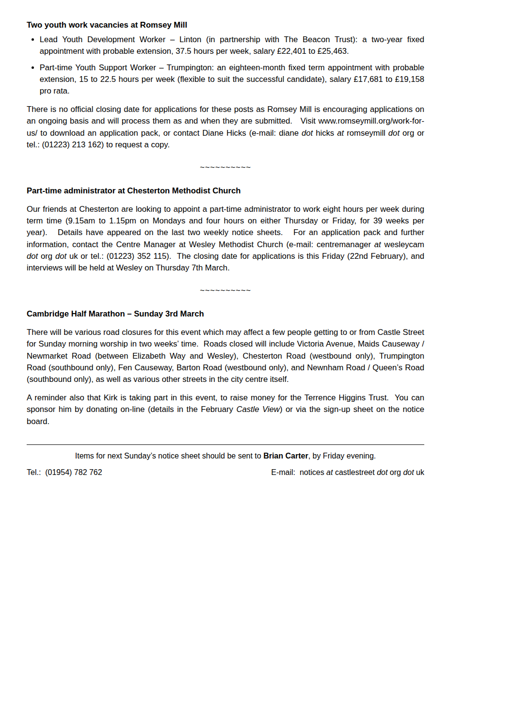Two youth work vacancies at Romsey Mill
Lead Youth Development Worker – Linton (in partnership with The Beacon Trust): a two-year fixed appointment with probable extension, 37.5 hours per week, salary £22,401 to £25,463.
Part-time Youth Support Worker – Trumpington: an eighteen-month fixed term appointment with probable extension, 15 to 22.5 hours per week (flexible to suit the successful candidate), salary £17,681 to £19,158 pro rata.
There is no official closing date for applications for these posts as Romsey Mill is encouraging applications on an ongoing basis and will process them as and when they are submitted. Visit www.romseymill.org/work-for-us/ to download an application pack, or contact Diane Hicks (e-mail: diane dot hicks at romseymill dot org or tel.: (01223) 213 162) to request a copy.
~~~~~~~~~~
Part-time administrator at Chesterton Methodist Church
Our friends at Chesterton are looking to appoint a part-time administrator to work eight hours per week during term time (9.15am to 1.15pm on Mondays and four hours on either Thursday or Friday, for 39 weeks per year). Details have appeared on the last two weekly notice sheets. For an application pack and further information, contact the Centre Manager at Wesley Methodist Church (e-mail: centremanager at wesleycam dot org dot uk or tel.: (01223) 352 115). The closing date for applications is this Friday (22nd February), and interviews will be held at Wesley on Thursday 7th March.
~~~~~~~~~~
Cambridge Half Marathon – Sunday 3rd March
There will be various road closures for this event which may affect a few people getting to or from Castle Street for Sunday morning worship in two weeks’ time. Roads closed will include Victoria Avenue, Maids Causeway / Newmarket Road (between Elizabeth Way and Wesley), Chesterton Road (westbound only), Trumpington Road (southbound only), Fen Causeway, Barton Road (westbound only), and Newnham Road / Queen’s Road (southbound only), as well as various other streets in the city centre itself.
A reminder also that Kirk is taking part in this event, to raise money for the Terrence Higgins Trust. You can sponsor him by donating on-line (details in the February Castle View) or via the sign-up sheet on the notice board.
Items for next Sunday’s notice sheet should be sent to Brian Carter, by Friday evening.
Tel.: (01954) 782 762 E-mail: notices at castlestreet dot org dot uk